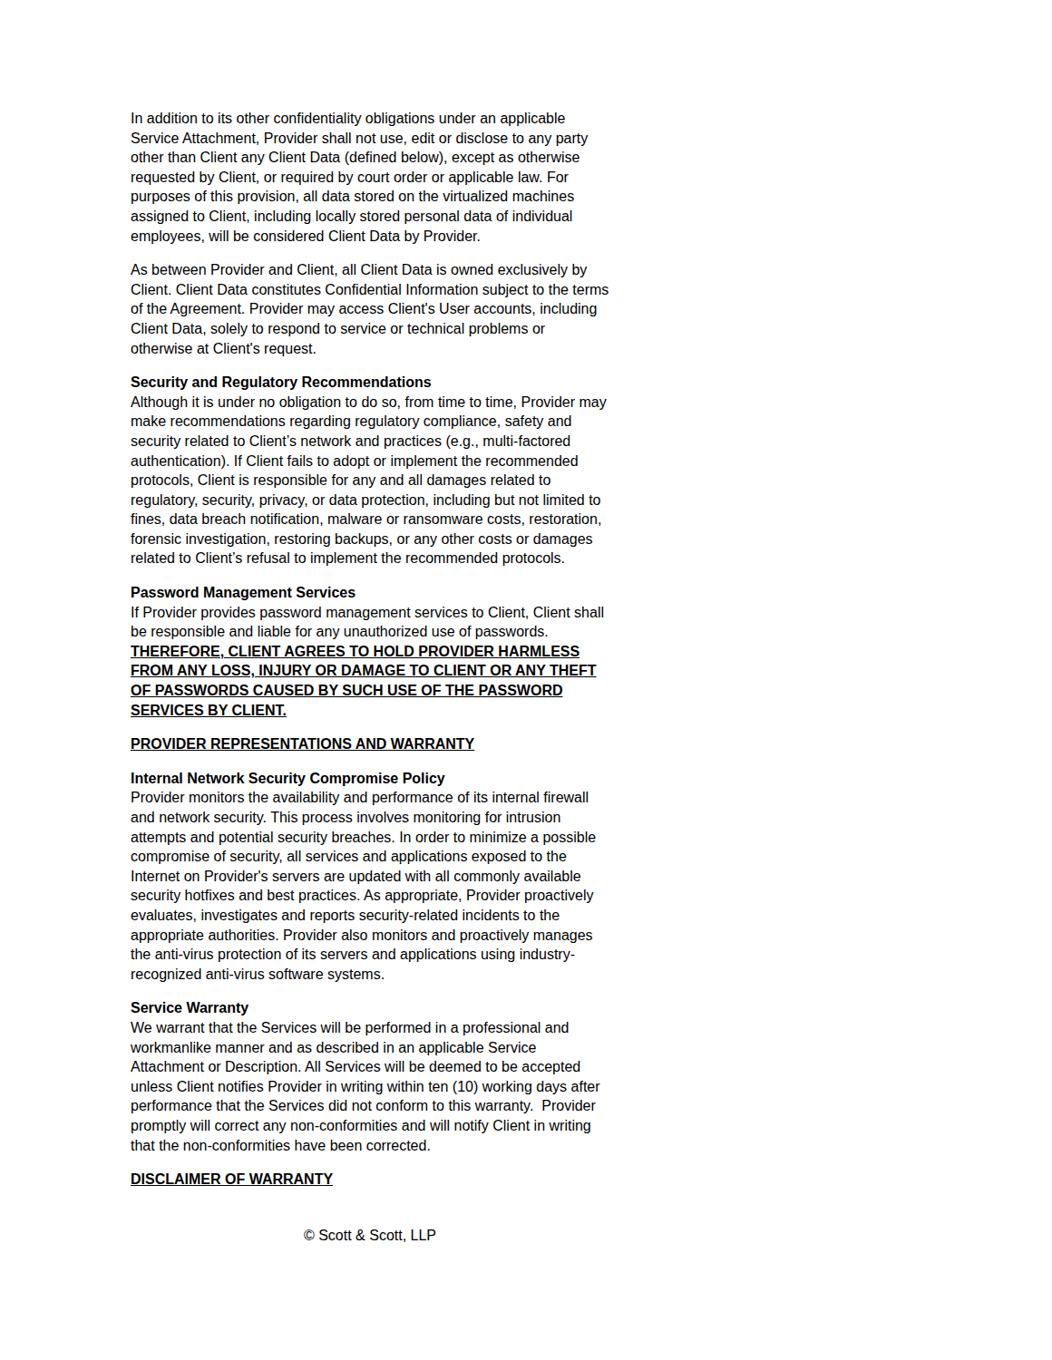In addition to its other confidentiality obligations under an applicable Service Attachment, Provider shall not use, edit or disclose to any party other than Client any Client Data (defined below), except as otherwise requested by Client, or required by court order or applicable law. For purposes of this provision, all data stored on the virtualized machines assigned to Client, including locally stored personal data of individual employees, will be considered Client Data by Provider.
As between Provider and Client, all Client Data is owned exclusively by Client. Client Data constitutes Confidential Information subject to the terms of the Agreement. Provider may access Client's User accounts, including Client Data, solely to respond to service or technical problems or otherwise at Client's request.
Security and Regulatory Recommendations
Although it is under no obligation to do so, from time to time, Provider may make recommendations regarding regulatory compliance, safety and security related to Client’s network and practices (e.g., multi-factored authentication). If Client fails to adopt or implement the recommended protocols, Client is responsible for any and all damages related to regulatory, security, privacy, or data protection, including but not limited to fines, data breach notification, malware or ransomware costs, restoration, forensic investigation, restoring backups, or any other costs or damages related to Client’s refusal to implement the recommended protocols.
Password Management Services
If Provider provides password management services to Client, Client shall be responsible and liable for any unauthorized use of passwords. THEREFORE, CLIENT AGREES TO HOLD PROVIDER HARMLESS FROM ANY LOSS, INJURY OR DAMAGE TO CLIENT OR ANY THEFT OF PASSWORDS CAUSED BY SUCH USE OF THE PASSWORD SERVICES BY CLIENT.
PROVIDER REPRESENTATIONS AND WARRANTY
Internal Network Security Compromise Policy
Provider monitors the availability and performance of its internal firewall and network security. This process involves monitoring for intrusion attempts and potential security breaches. In order to minimize a possible compromise of security, all services and applications exposed to the Internet on Provider's servers are updated with all commonly available security hotfixes and best practices. As appropriate, Provider proactively evaluates, investigates and reports security-related incidents to the appropriate authorities. Provider also monitors and proactively manages the anti-virus protection of its servers and applications using industry-recognized anti-virus software systems.
Service Warranty
We warrant that the Services will be performed in a professional and workmanlike manner and as described in an applicable Service Attachment or Description. All Services will be deemed to be accepted unless Client notifies Provider in writing within ten (10) working days after performance that the Services did not conform to this warranty. Provider promptly will correct any non-conformities and will notify Client in writing that the non-conformities have been corrected.
DISCLAIMER OF WARRANTY
© Scott & Scott, LLP